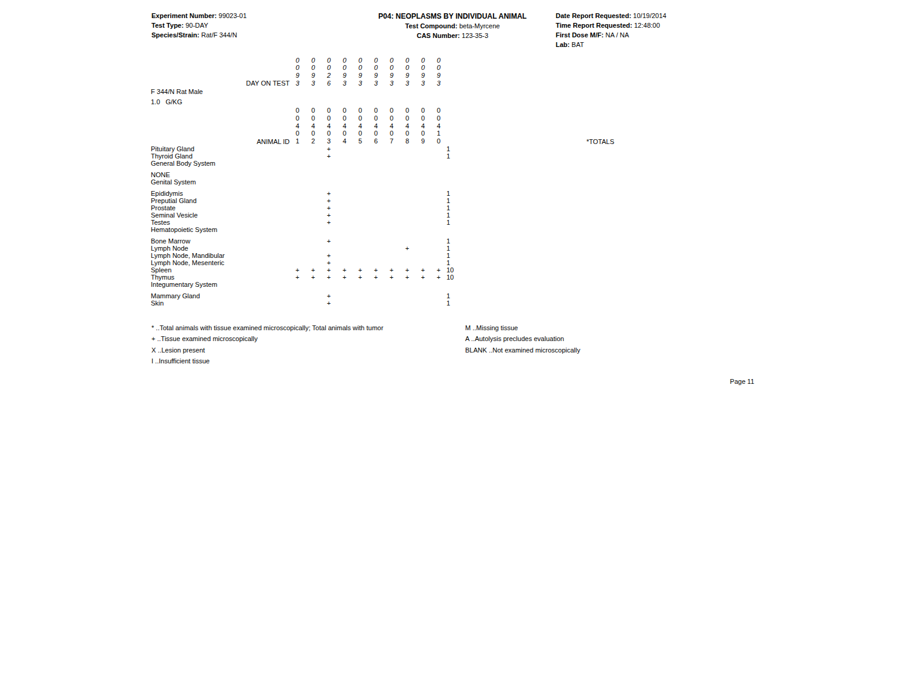| Experiment Number: 99023-01 Test Type: 90-DAY Species/Strain: Rat/F 344/N | P04: NEOPLASMS BY INDIVIDUAL ANIMAL Test Compound: beta-Myrcene CAS Number: 123-35-3 | Date Report Requested: 10/19/2014 Time Report Requested: 12:48:00 First Dose M/F: NA / NA Lab: BAT |
| DAY ON TEST | 0 0 9 3 | 0 0 9 3 | 0 0 2 6 | 0 0 9 3 | 0 0 9 3 | 0 0 9 3 | 0 0 9 3 | 0 0 9 3 | 0 0 9 3 | 0 0 9 3 | |
| F 344/N Rat Male 1.0 G/KG | | |
| ANIMAL ID | 0 0 4 0 1 | 0 0 4 0 2 | 0 0 4 0 3 | 0 0 4 0 4 | 0 0 4 0 5 | 0 0 4 0 6 | 0 0 4 0 7 | 0 0 4 0 8 | 0 0 4 0 9 | 0 0 4 1 0 | *TOTALS |
| Pituitary Gland | | | + | | | | | | | | 1 |
| Thyroid Gland | | | + | | | | | | | | 1 |
| General Body System |
| NONE | | |
| Genital System |
| Epididymis | | | + | | | | | | | | 1 |
| Preputial Gland | | | + | | | | | | | | 1 |
| Prostate | | | + | | | | | | | | 1 |
| Seminal Vesicle | | | + | | | | | | | | 1 |
| Testes | | | + | | | | | | | | 1 |
| Hematopoietic System |
| Bone Marrow | | | + | | | | | | | | 1 |
| Lymph Node | | | | | | | | + | | | 1 |
| Lymph Node, Mandibular | | | + | | | | | | | | 1 |
| Lymph Node, Mesenteric | | | + | | | | | | | | 1 |
| Spleen | + | + | + | + | + | + | + | + | + | + | 10 |
| Thymus | + | + | + | + | + | + | + | + | + | + | 10 |
| Integumentary System |
| Mammary Gland | | | + | | | | | | | | 1 |
| Skin | | | + | | | | | | | | 1 |
| * ..Total animals with tissue examined microscopically; Total animals with tumor | M ..Missing tissue |
| + ..Tissue examined microscopically | A ..Autolysis precludes evaluation |
| X ..Lesion present | BLANK ..Not examined microscopically |
| I ..Insufficient tissue | |
Page 11